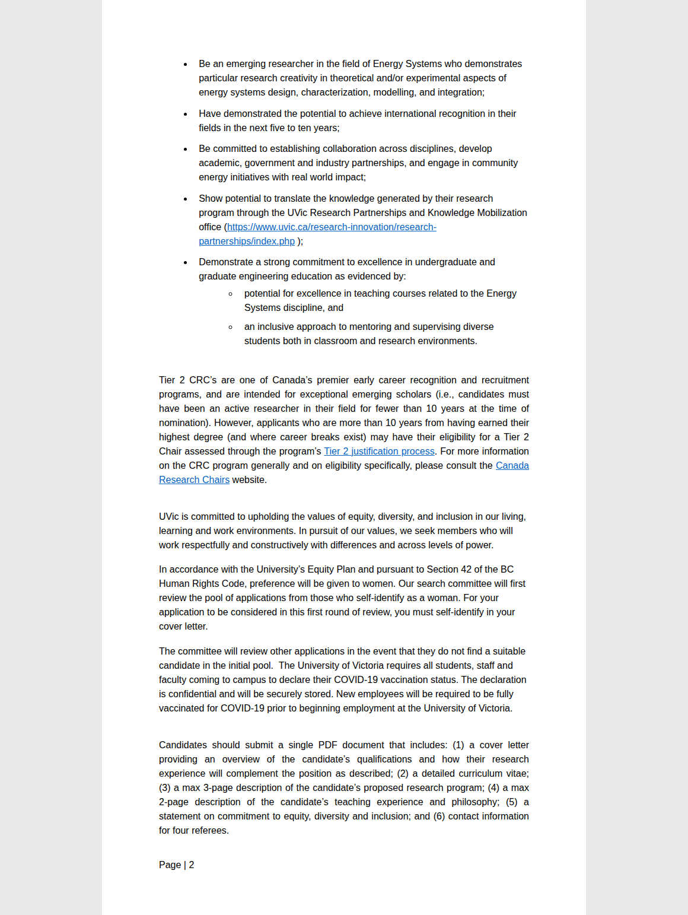Be an emerging researcher in the field of Energy Systems who demonstrates particular research creativity in theoretical and/or experimental aspects of energy systems design, characterization, modelling, and integration;
Have demonstrated the potential to achieve international recognition in their fields in the next five to ten years;
Be committed to establishing collaboration across disciplines, develop academic, government and industry partnerships, and engage in community energy initiatives with real world impact;
Show potential to translate the knowledge generated by their research program through the UVic Research Partnerships and Knowledge Mobilization office (https://www.uvic.ca/research-innovation/research-partnerships/index.php );
Demonstrate a strong commitment to excellence in undergraduate and graduate engineering education as evidenced by:
potential for excellence in teaching courses related to the Energy Systems discipline, and
an inclusive approach to mentoring and supervising diverse students both in classroom and research environments.
Tier 2 CRC’s are one of Canada’s premier early career recognition and recruitment programs, and are intended for exceptional emerging scholars (i.e., candidates must have been an active researcher in their field for fewer than 10 years at the time of nomination). However, applicants who are more than 10 years from having earned their highest degree (and where career breaks exist) may have their eligibility for a Tier 2 Chair assessed through the program’s Tier 2 justification process. For more information on the CRC program generally and on eligibility specifically, please consult the Canada Research Chairs website.
UVic is committed to upholding the values of equity, diversity, and inclusion in our living, learning and work environments. In pursuit of our values, we seek members who will work respectfully and constructively with differences and across levels of power.
In accordance with the University’s Equity Plan and pursuant to Section 42 of the BC Human Rights Code, preference will be given to women. Our search committee will first review the pool of applications from those who self-identify as a woman. For your application to be considered in this first round of review, you must self-identify in your cover letter.
The committee will review other applications in the event that they do not find a suitable candidate in the initial pool. The University of Victoria requires all students, staff and faculty coming to campus to declare their COVID-19 vaccination status. The declaration is confidential and will be securely stored. New employees will be required to be fully vaccinated for COVID-19 prior to beginning employment at the University of Victoria.
Candidates should submit a single PDF document that includes: (1) a cover letter providing an overview of the candidate’s qualifications and how their research experience will complement the position as described; (2) a detailed curriculum vitae; (3) a max 3-page description of the candidate’s proposed research program; (4) a max 2-page description of the candidate’s teaching experience and philosophy; (5) a statement on commitment to equity, diversity and inclusion; and (6) contact information for four referees.
Page | 2